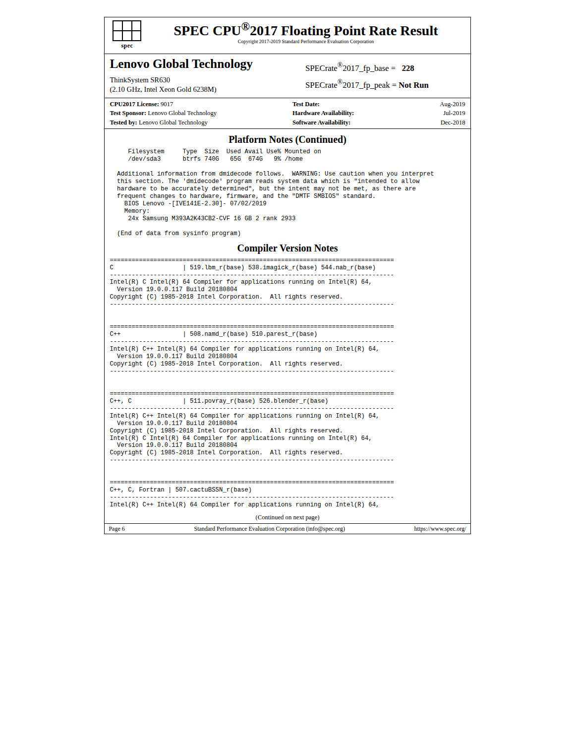spec
SPEC CPU®2017 Floating Point Rate Result
Copyright 2017-2019 Standard Performance Evaluation Corporation
Lenovo Global Technology
ThinkSystem SR630
(2.10 GHz, Intel Xeon Gold 6238M)
SPECrate®2017_fp_base = 228
SPECrate®2017_fp_peak = Not Run
CPU2017 License: 9017
Test Sponsor: Lenovo Global Technology
Tested by: Lenovo Global Technology
Test Date: Aug-2019
Hardware Availability: Jul-2019
Software Availability: Dec-2018
Platform Notes (Continued)
     Filesystem     Type  Size  Used Avail Use% Mounted on
     /dev/sda3      btrfs 740G   65G  674G   9% /home

  Additional information from dmidecode follows.  WARNING: Use caution when you interpret
  this section. The 'dmidecode' program reads system data which is "intended to allow
  hardware to be accurately determined", but the intent may not be met, as there are
  frequent changes to hardware, firmware, and the "DMTF SMBIOS" standard.
    BIOS Lenovo -[IVE141E-2.30]- 07/02/2019
    Memory:
     24x Samsung M393A2K43CB2-CVF 16 GB 2 rank 2933

  (End of data from sysinfo program)
Compiler Version Notes
==============================================================================
C                   | 519.lbm_r(base) 538.imagick_r(base) 544.nab_r(base)
------------------------------------------------------------------------------
Intel(R) C Intel(R) 64 Compiler for applications running on Intel(R) 64,
  Version 19.0.0.117 Build 20180804
Copyright (C) 1985-2018 Intel Corporation.  All rights reserved.
------------------------------------------------------------------------------


==============================================================================
C++                 | 508.namd_r(base) 510.parest_r(base)
------------------------------------------------------------------------------
Intel(R) C++ Intel(R) 64 Compiler for applications running on Intel(R) 64,
  Version 19.0.0.117 Build 20180804
Copyright (C) 1985-2018 Intel Corporation.  All rights reserved.
------------------------------------------------------------------------------


==============================================================================
C++, C              | 511.povray_r(base) 526.blender_r(base)
------------------------------------------------------------------------------
Intel(R) C++ Intel(R) 64 Compiler for applications running on Intel(R) 64,
  Version 19.0.0.117 Build 20180804
Copyright (C) 1985-2018 Intel Corporation.  All rights reserved.
Intel(R) C Intel(R) 64 Compiler for applications running on Intel(R) 64,
  Version 19.0.0.117 Build 20180804
Copyright (C) 1985-2018 Intel Corporation.  All rights reserved.
------------------------------------------------------------------------------


==============================================================================
C++, C, Fortran | 507.cactuBSSN_r(base)
------------------------------------------------------------------------------
Intel(R) C++ Intel(R) 64 Compiler for applications running on Intel(R) 64,
(Continued on next page)
Page 6
Standard Performance Evaluation Corporation (info@spec.org)
https://www.spec.org/